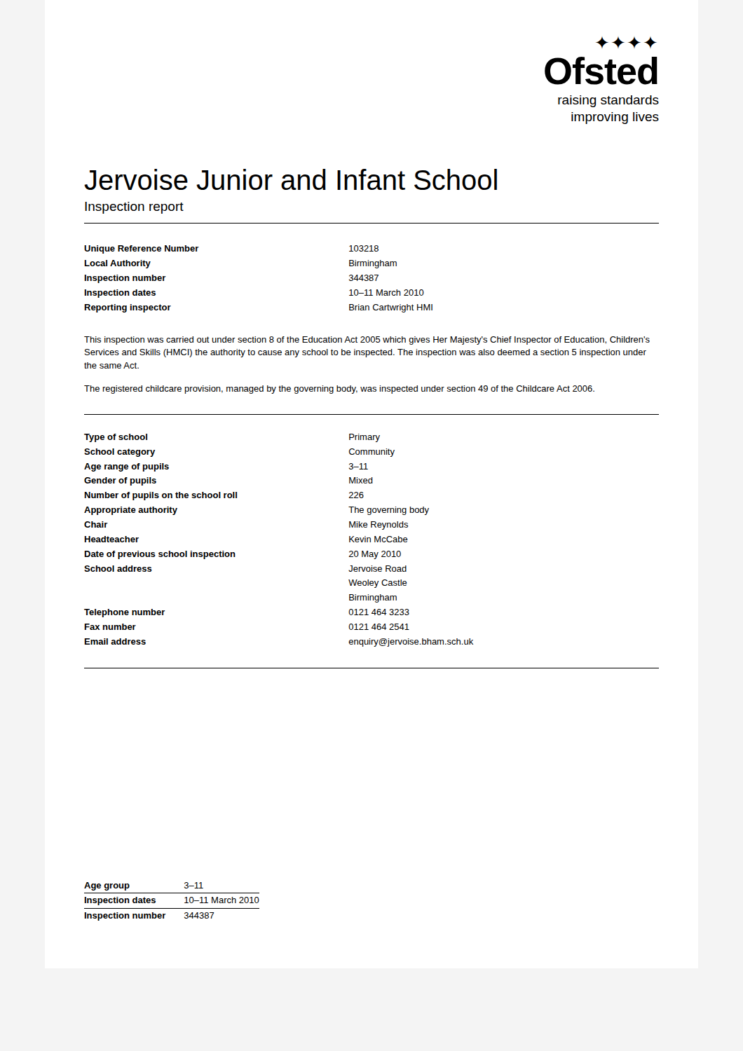✦✦✦✦
Ofsted
raising standards
improving lives
Jervoise Junior and Infant School
Inspection report
| Unique Reference Number | 103218 |
| Local Authority | Birmingham |
| Inspection number | 344387 |
| Inspection dates | 10–11 March 2010 |
| Reporting inspector | Brian Cartwright HMI |
This inspection was carried out under section 8 of the Education Act 2005 which gives Her Majesty's Chief Inspector of Education, Children's Services and Skills (HMCI) the authority to cause any school to be inspected. The inspection was also deemed a section 5 inspection under the same Act.
The registered childcare provision, managed by the governing body, was inspected under section 49 of the Childcare Act 2006.
| Type of school | Primary |
| School category | Community |
| Age range of pupils | 3–11 |
| Gender of pupils | Mixed |
| Number of pupils on the school roll | 226 |
| Appropriate authority | The governing body |
| Chair | Mike Reynolds |
| Headteacher | Kevin McCabe |
| Date of previous school inspection | 20 May 2010 |
| School address | Jervoise Road |
| | Weoley Castle |
| | Birmingham |
| Telephone number | 0121 464 3233 |
| Fax number | 0121 464 2541 |
| Email address | enquiry@jervoise.bham.sch.uk |
| Age group | 3–11 |
| Inspection dates | 10–11 March 2010 |
| Inspection number | 344387 |